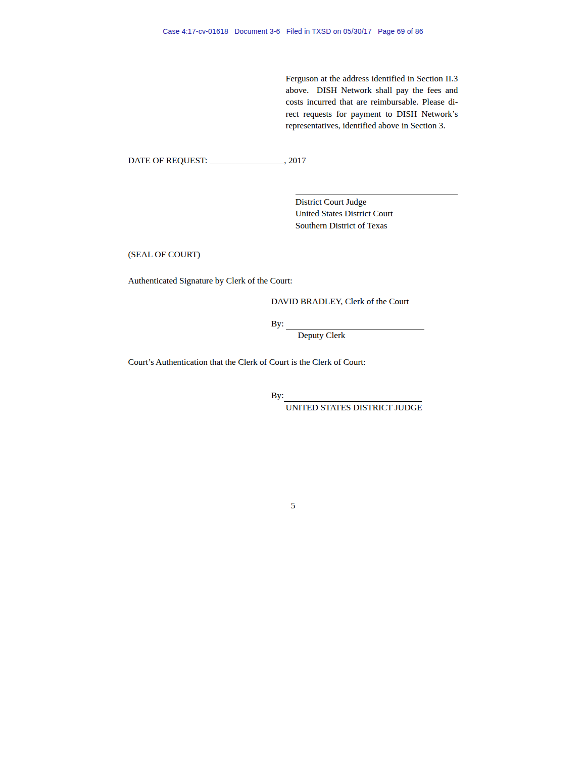Case 4:17-cv-01618 Document 3-6 Filed in TXSD on 05/30/17 Page 69 of 86
Ferguson at the address identified in Section II.3 above. DISH Network shall pay the fees and costs incurred that are reimbursable. Please direct requests for payment to DISH Network’s representatives, identified above in Section 3.
DATE OF REQUEST: _________________, 2017
District Court Judge
United States District Court
Southern District of Texas
(SEAL OF COURT)
Authenticated Signature by Clerk of the Court:
DAVID BRADLEY, Clerk of the Court
By:
Deputy Clerk
Court’s Authentication that the Clerk of Court is the Clerk of Court:
By:
UNITED STATES DISTRICT JUDGE
5